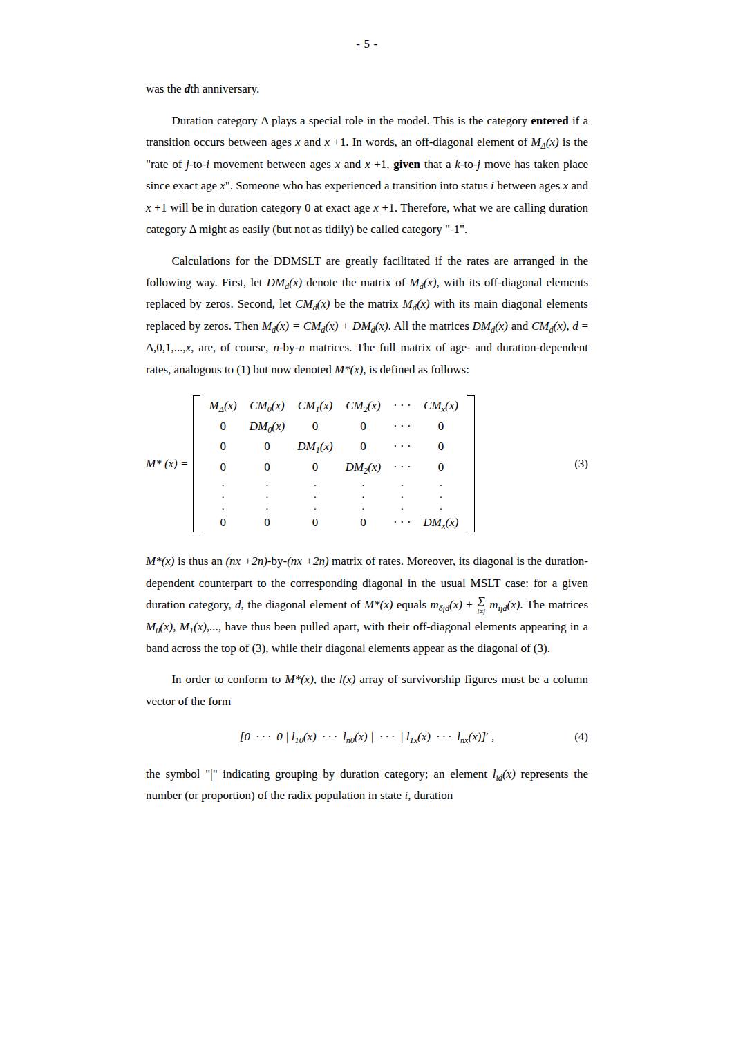- 5 -
was the dth anniversary.
Duration category Δ plays a special role in the model. This is the category entered if a transition occurs between ages x and x +1. In words, an off-diagonal element of MΔ(x) is the "rate of j-to-i movement between ages x and x +1, given that a k-to-j move has taken place since exact age x". Someone who has experienced a transition into status i between ages x and x +1 will be in duration category 0 at exact age x +1. Therefore, what we are calling duration category Δ might as easily (but not as tidily) be called category "-1".
Calculations for the DDMSLT are greatly facilitated if the rates are arranged in the following way. First, let DMd(x) denote the matrix of Md(x), with its off-diagonal elements replaced by zeros. Second, let CMd(x) be the matrix Md(x) with its main diagonal elements replaced by zeros. Then Md(x) = CMd(x) + DMd(x). All the matrices DMd(x) and CMd(x), d = Δ,0,1,...,x, are, of course, n-by-n matrices. The full matrix of age- and duration-dependent rates, analogous to (1) but now denoted M*(x), is defined as follows:
M* (x) =
| M Δ (x) | CM 0 (x) | CM 1 (x) | CM 2 (x) | · · · | CM x (x) |
| 0 | DM 0 (x) | 0 | 0 | · · · | 0 |
| 0 | 0 | DM 1 (x) | 0 | · · · | 0 |
| 0 | 0 | 0 | DM 2 (x) | · · · | 0 |
| . | . | . | . | . | . |
| . | . | . | . | . | . |
| . | . | . | . | . | . |
| 0 | 0 | 0 | 0 | · · · | DM x (x) |
(3)
M*(x) is thus an (nx +2n)-by-(nx +2n) matrix of rates. Moreover, its diagonal is the duration-dependent counterpart to the corresponding diagonal in the usual MSLT case: for a given duration category, d, the diagonal element of M*(x) equals mδjd(x) + Σi≠j mijd(x). The matrices M0(x), M1(x),..., have thus been pulled apart, with their off-diagonal elements appearing in a band across the top of (3), while their diagonal elements appear as the diagonal of (3).
In order to conform to M*(x), the l(x) array of survivorship figures must be a column vector of the form
[0 · · · 0 | l10(x) · · · ln0(x) | · · · | l1x(x) · · · lnx(x)]′ , (4)
the symbol "|" indicating grouping by duration category; an element lid(x) represents the number (or proportion) of the radix population in state i, duration